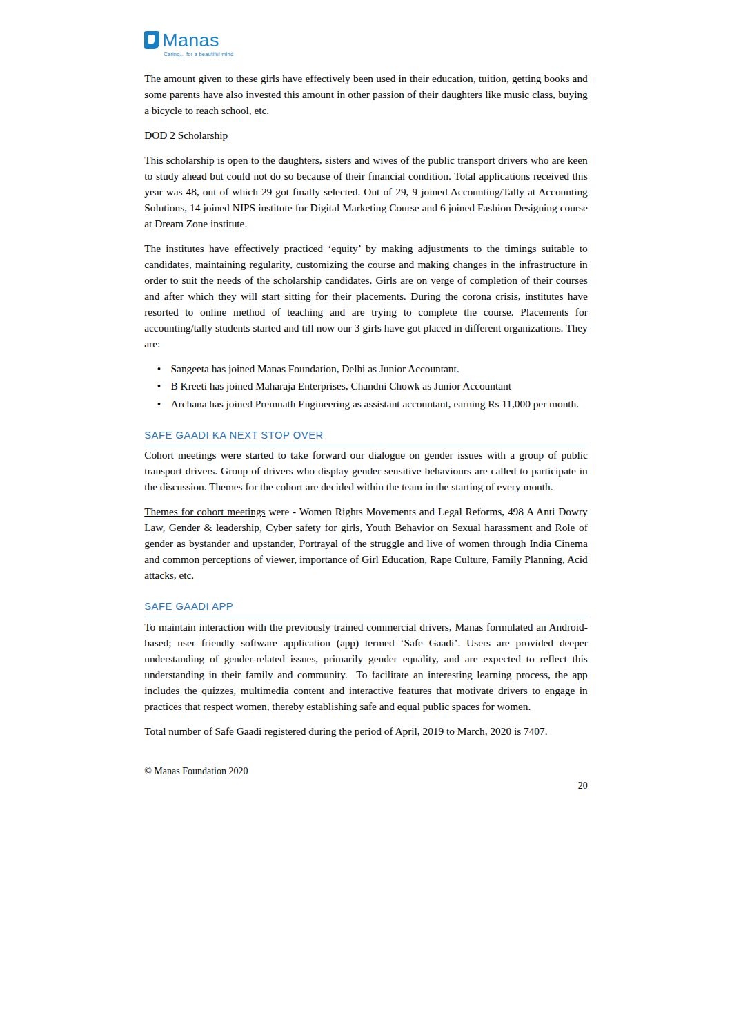Manas
Caring... for a beautiful mind
The amount given to these girls have effectively been used in their education, tuition, getting books and some parents have also invested this amount in other passion of their daughters like music class, buying a bicycle to reach school, etc.
DOD 2 Scholarship
This scholarship is open to the daughters, sisters and wives of the public transport drivers who are keen to study ahead but could not do so because of their financial condition. Total applications received this year was 48, out of which 29 got finally selected. Out of 29, 9 joined Accounting/Tally at Accounting Solutions, 14 joined NIPS institute for Digital Marketing Course and 6 joined Fashion Designing course at Dream Zone institute.
The institutes have effectively practiced ‘equity’ by making adjustments to the timings suitable to candidates, maintaining regularity, customizing the course and making changes in the infrastructure in order to suit the needs of the scholarship candidates. Girls are on verge of completion of their courses and after which they will start sitting for their placements. During the corona crisis, institutes have resorted to online method of teaching and are trying to complete the course. Placements for accounting/tally students started and till now our 3 girls have got placed in different organizations. They are:
Sangeeta has joined Manas Foundation, Delhi as Junior Accountant.
B Kreeti has joined Maharaja Enterprises, Chandni Chowk as Junior Accountant
Archana has joined Premnath Engineering as assistant accountant, earning Rs 11,000 per month.
Safe Gaadi ka Next Stop Over
Cohort meetings were started to take forward our dialogue on gender issues with a group of public transport drivers. Group of drivers who display gender sensitive behaviours are called to participate in the discussion. Themes for the cohort are decided within the team in the starting of every month.
Themes for cohort meetings were - Women Rights Movements and Legal Reforms, 498 A Anti Dowry Law, Gender & leadership, Cyber safety for girls, Youth Behavior on Sexual harassment and Role of gender as bystander and upstander, Portrayal of the struggle and live of women through India Cinema and common perceptions of viewer, importance of Girl Education, Rape Culture, Family Planning, Acid attacks, etc.
Safe Gaadi App
To maintain interaction with the previously trained commercial drivers, Manas formulated an Android-based; user friendly software application (app) termed ‘Safe Gaadi’. Users are provided deeper understanding of gender-related issues, primarily gender equality, and are expected to reflect this understanding in their family and community. To facilitate an interesting learning process, the app includes the quizzes, multimedia content and interactive features that motivate drivers to engage in practices that respect women, thereby establishing safe and equal public spaces for women.
Total number of Safe Gaadi registered during the period of April, 2019 to March, 2020 is 7407.
© Manas Foundation 2020
20